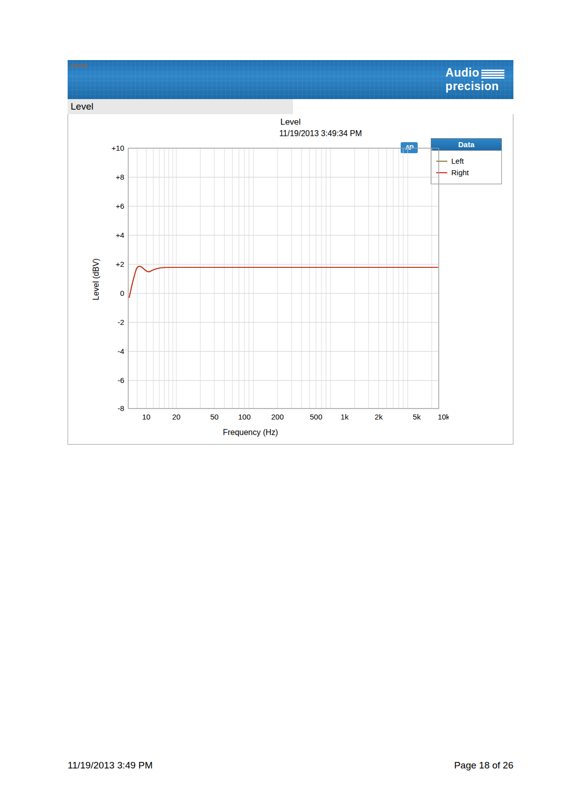Audio precision
Level
Level
11/19/2013 3:49:34 PM
AP
Data
Left
Right
Level (dBV)
Frequency (Hz)
+10 +8 +6 +4 +2 0 -2 -4 -6 -8 10 20 50 100 200 500 1k 2k 5k 10k
11/19/2013 3:49 PM
Page 18 of 26